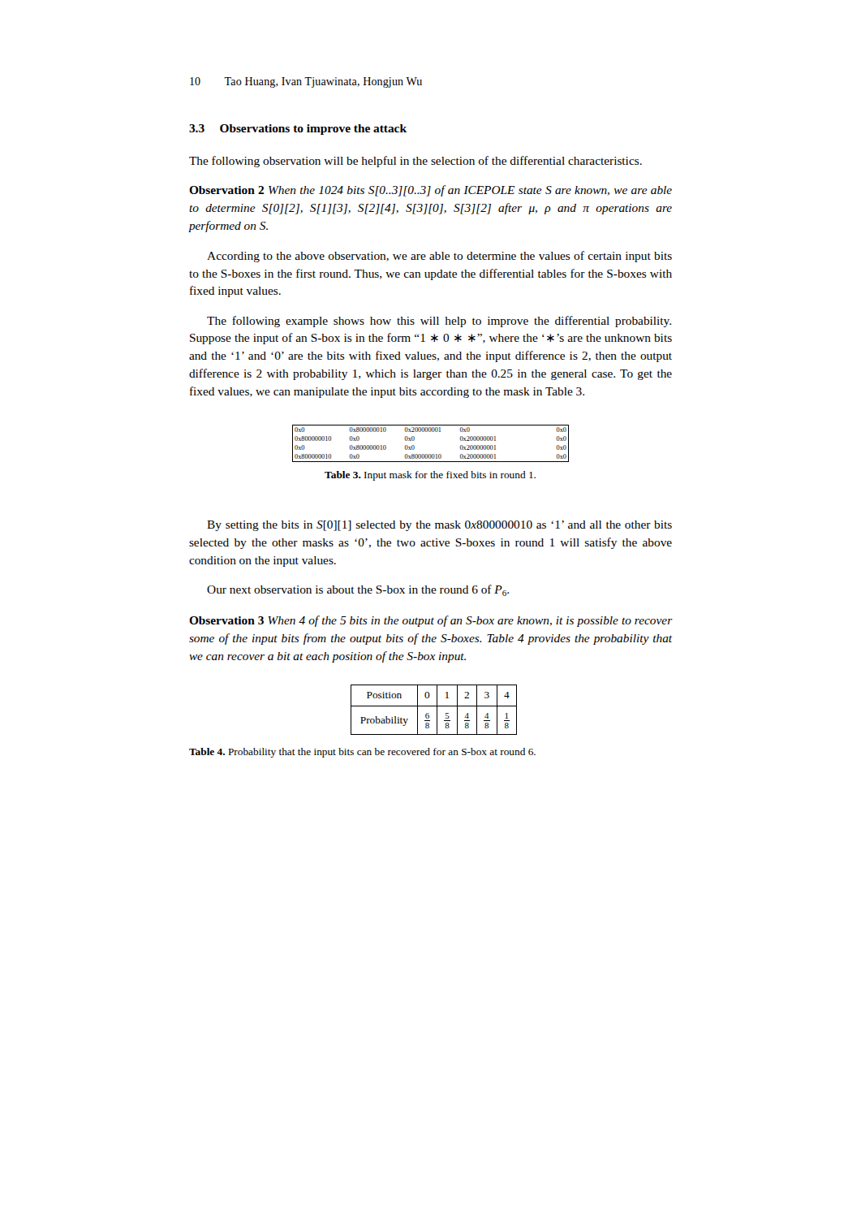10 Tao Huang, Ivan Tjuawinata, Hongjun Wu
3.3 Observations to improve the attack
The following observation will be helpful in the selection of the differential characteristics.
Observation 2 When the 1024 bits S[0..3][0..3] of an ICEPOLE state S are known, we are able to determine S[0][2], S[1][3], S[2][4], S[3][0], S[3][2] after μ, ρ and π operations are performed on S.
According to the above observation, we are able to determine the values of certain input bits to the S-boxes in the first round. Thus, we can update the differential tables for the S-boxes with fixed input values.
The following example shows how this will help to improve the differential probability. Suppose the input of an S-box is in the form “1 ∗ 0 ∗ ∗”, where the ‘∗’s are the unknown bits and the ‘1’ and ‘0’ are the bits with fixed values, and the input difference is 2, then the output difference is 2 with probability 1, which is larger than the 0.25 in the general case. To get the fixed values, we can manipulate the input bits according to the mask in Table 3.
| 0x0 | 0x800000010 | 0x200000001 | 0x0 | 0x0 |
| 0x800000010 | 0x0 | 0x0 | 0x200000001 | 0x0 |
| 0x0 | 0x800000010 | 0x0 | 0x200000001 | 0x0 |
| 0x800000010 | 0x0 | 0x800000010 | 0x200000001 | 0x0 |
Table 3. Input mask for the fixed bits in round 1.
By setting the bits in S[0][1] selected by the mask 0x800000010 as ‘1’ and all the other bits selected by the other masks as ‘0’, the two active S-boxes in round 1 will satisfy the above condition on the input values.
Our next observation is about the S-box in the round 6 of P6.
Observation 3 When 4 of the 5 bits in the output of an S-box are known, it is possible to recover some of the input bits from the output bits of the S-boxes. Table 4 provides the probability that we can recover a bit at each position of the S-box input.
| Position | 0 | 1 | 2 | 3 | 4 |
| Probability | 6 8 | 5 8 | 4 8 | 4 8 | 1 8 |
Table 4. Probability that the input bits can be recovered for an S-box at round 6.